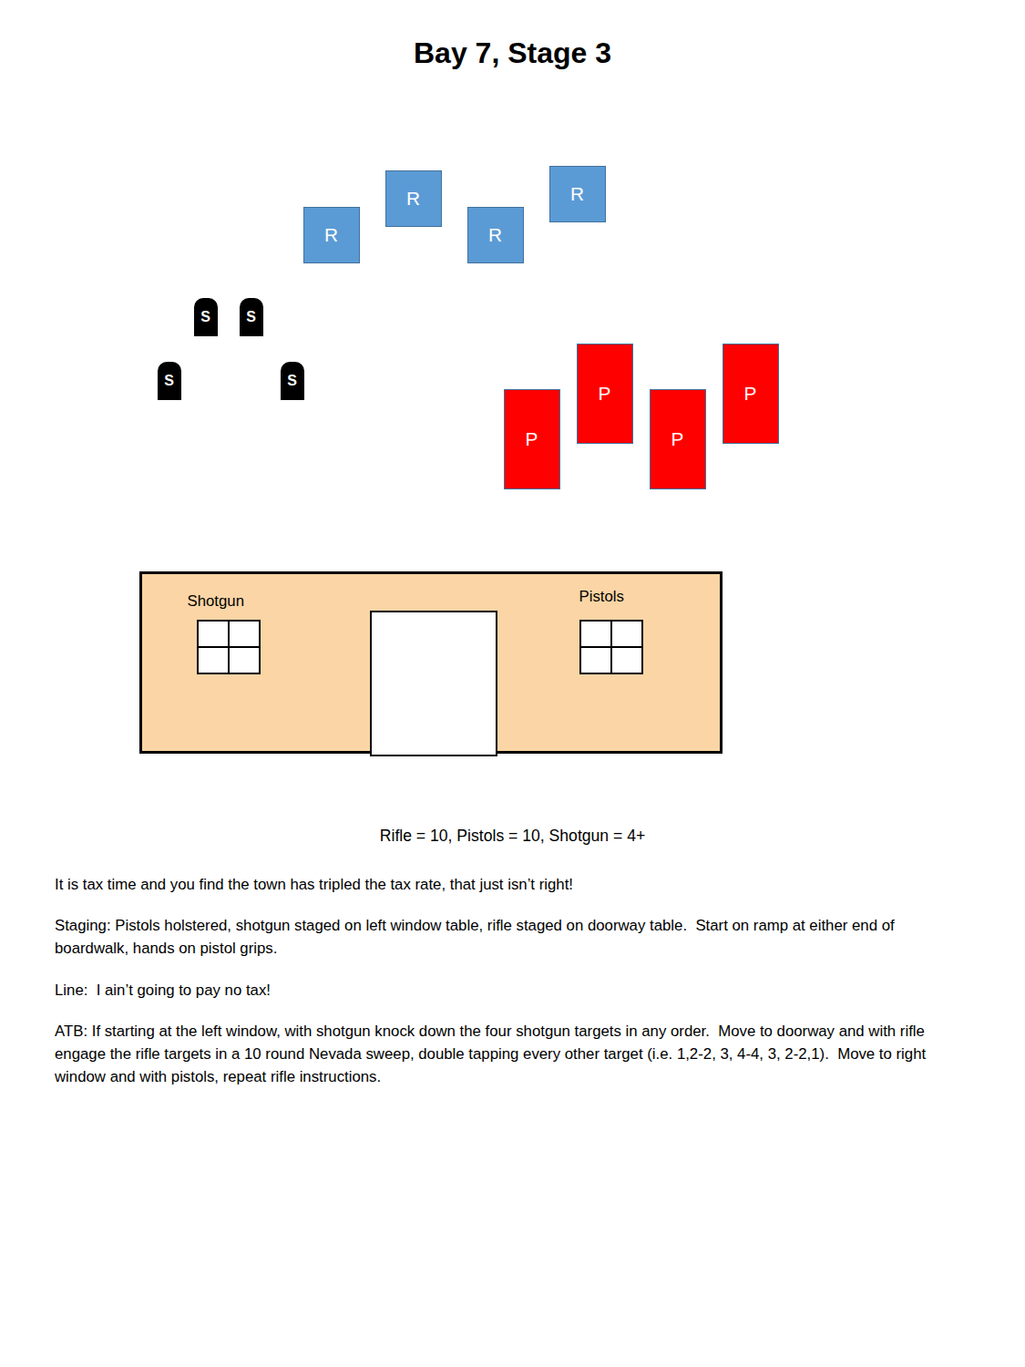Bay 7, Stage 3
R
R
R
R
S
S
S
S
P
P
P
P
Shotgun Rifle Pistols
Rifle = 10, Pistols = 10, Shotgun = 4+
It is tax time and you find the town has tripled the tax rate, that just isn’t right!
Staging: Pistols holstered, shotgun staged on left window table, rifle staged on doorway table. Start on ramp at either end of boardwalk, hands on pistol grips.
Line: I ain’t going to pay no tax!
ATB: If starting at the left window, with shotgun knock down the four shotgun targets in any order. Move to doorway and with rifle engage the rifle targets in a 10 round Nevada sweep, double tapping every other target (i.e. 1,2-2, 3, 4-4, 3, 2-2,1). Move to right window and with pistols, repeat rifle instructions.